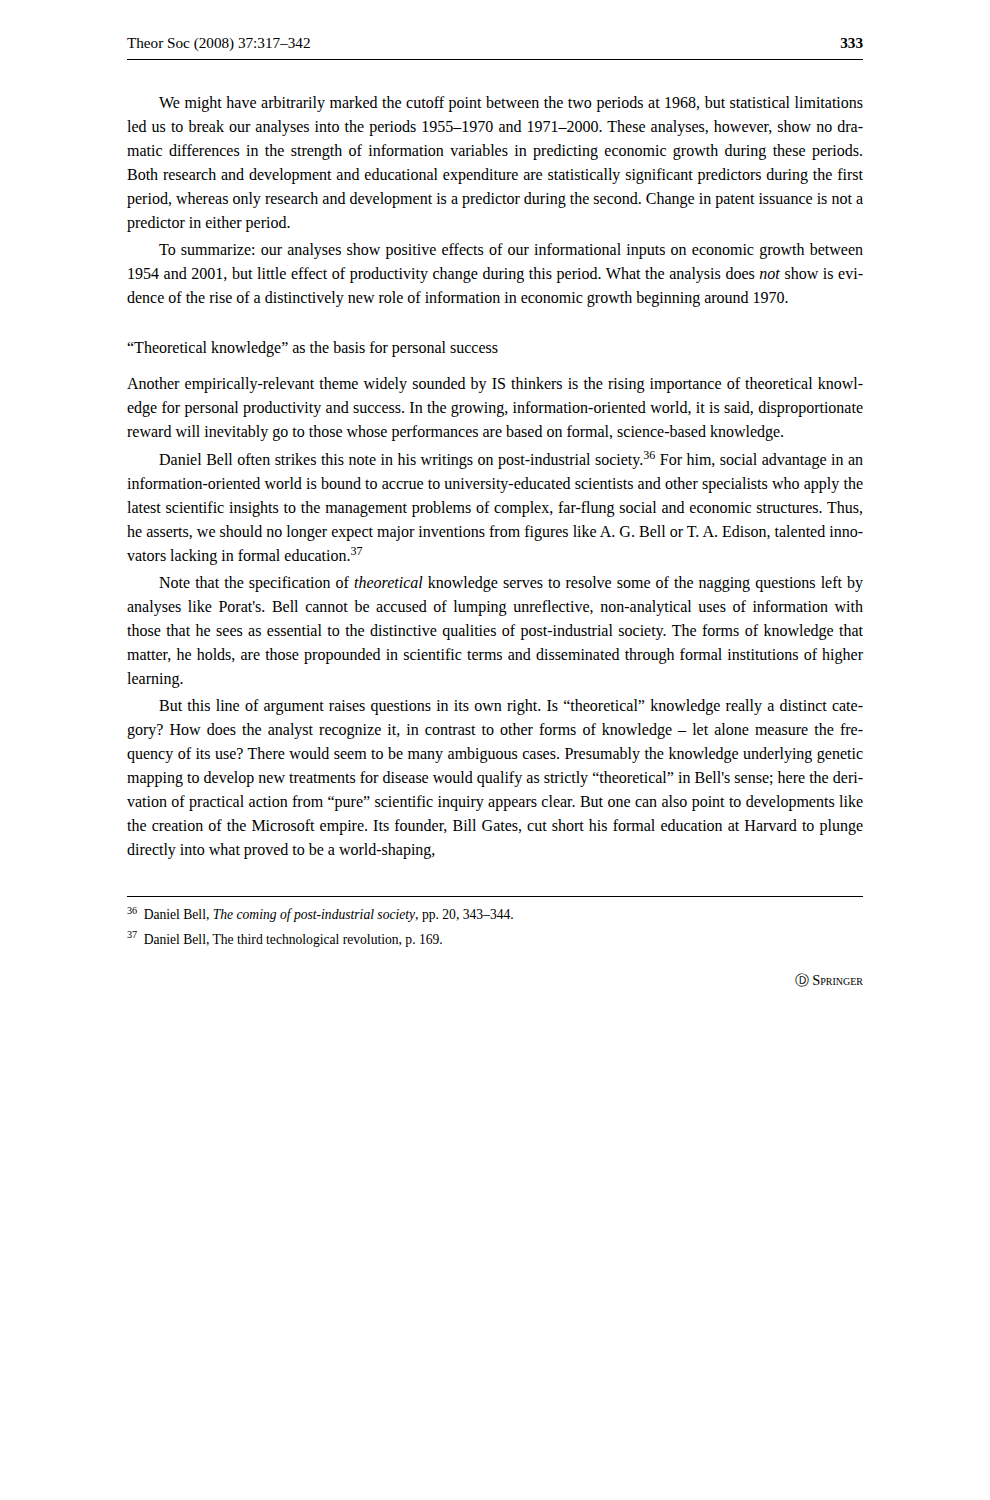Theor Soc (2008) 37:317–342 333
We might have arbitrarily marked the cutoff point between the two periods at 1968, but statistical limitations led us to break our analyses into the periods 1955–1970 and 1971–2000. These analyses, however, show no dramatic differences in the strength of information variables in predicting economic growth during these periods. Both research and development and educational expenditure are statistically significant predictors during the first period, whereas only research and development is a predictor during the second. Change in patent issuance is not a predictor in either period.
To summarize: our analyses show positive effects of our informational inputs on economic growth between 1954 and 2001, but little effect of productivity change during this period. What the analysis does not show is evidence of the rise of a distinctively new role of information in economic growth beginning around 1970.
“Theoretical knowledge” as the basis for personal success
Another empirically-relevant theme widely sounded by IS thinkers is the rising importance of theoretical knowledge for personal productivity and success. In the growing, information-oriented world, it is said, disproportionate reward will inevitably go to those whose performances are based on formal, science-based knowledge.
Daniel Bell often strikes this note in his writings on post-industrial society.36 For him, social advantage in an information-oriented world is bound to accrue to university-educated scientists and other specialists who apply the latest scientific insights to the management problems of complex, far-flung social and economic structures. Thus, he asserts, we should no longer expect major inventions from figures like A. G. Bell or T. A. Edison, talented innovators lacking in formal education.37
Note that the specification of theoretical knowledge serves to resolve some of the nagging questions left by analyses like Porat's. Bell cannot be accused of lumping unreflective, non-analytical uses of information with those that he sees as essential to the distinctive qualities of post-industrial society. The forms of knowledge that matter, he holds, are those propounded in scientific terms and disseminated through formal institutions of higher learning.
But this line of argument raises questions in its own right. Is “theoretical” knowledge really a distinct category? How does the analyst recognize it, in contrast to other forms of knowledge – let alone measure the frequency of its use? There would seem to be many ambiguous cases. Presumably the knowledge underlying genetic mapping to develop new treatments for disease would qualify as strictly “theoretical” in Bell's sense; here the derivation of practical action from “pure” scientific inquiry appears clear. But one can also point to developments like the creation of the Microsoft empire. Its founder, Bill Gates, cut short his formal education at Harvard to plunge directly into what proved to be a world-shaping,
36 Daniel Bell, The coming of post-industrial society, pp. 20, 343–344.
37 Daniel Bell, The third technological revolution, p. 169.
Ⓓ Springer